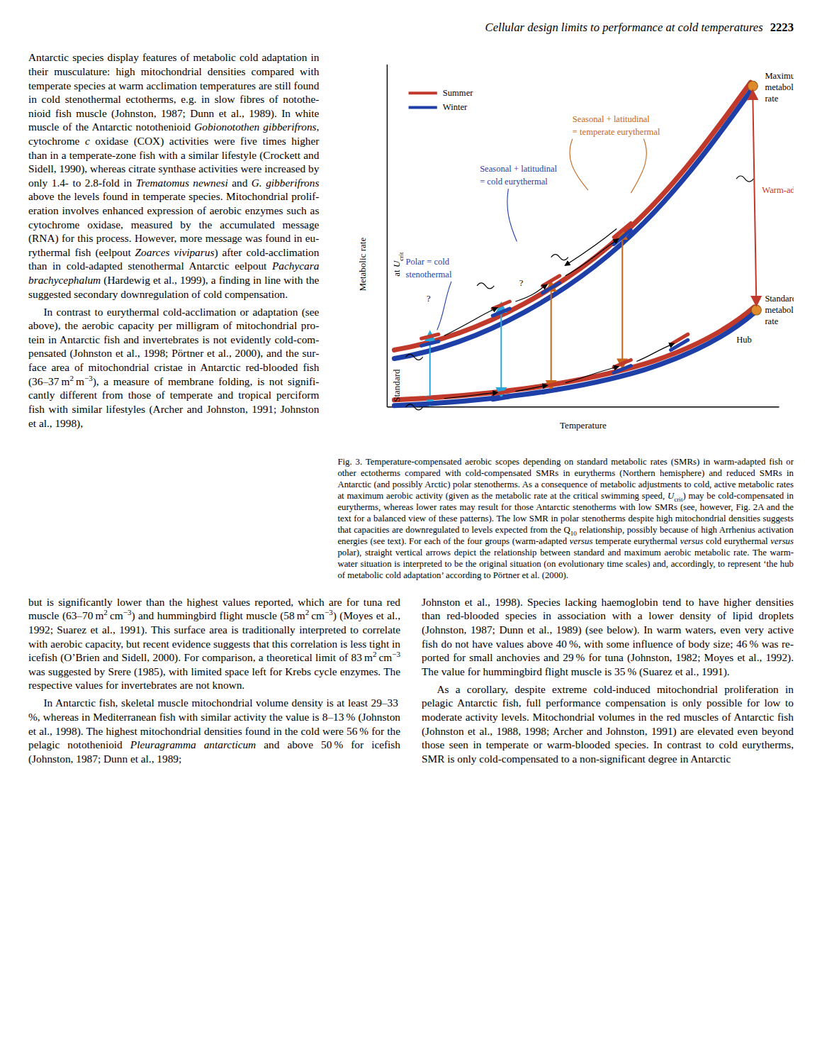Cellular design limits to performance at cold temperatures 2223
Antarctic species display features of metabolic cold adaptation in their musculature: high mitochondrial densities compared with temperate species at warm acclimation temperatures are still found in cold stenothermal ectotherms, e.g. in slow fibres of notothenioid fish muscle (Johnston, 1987; Dunn et al., 1989). In white muscle of the Antarctic notothenioid Gobionotothen gibberifrons, cytochrome c oxidase (COX) activities were five times higher than in a temperate-zone fish with a similar lifestyle (Crockett and Sidell, 1990), whereas citrate synthase activities were increased by only 1.4- to 2.8-fold in Trematomus newnesi and G. gibberifrons above the levels found in temperate species. Mitochondrial proliferation involves enhanced expression of aerobic enzymes such as cytochrome oxidase, measured by the accumulated message (RNA) for this process. However, more message was found in eurythermal fish (eelpout Zoarces viviparus) after cold-acclimation than in cold-adapted stenothermal Antarctic eelpout Pachycara brachycephalum (Hardewig et al., 1999), a finding in line with the suggested secondary downregulation of cold compensation.
In contrast to eurythermal cold-acclimation or adaptation (see above), the aerobic capacity per milligram of mitochondrial protein in Antarctic fish and invertebrates is not evidently cold-compensated (Johnston et al., 1998; Pörtner et al., 2000), and the surface area of mitochondrial cristae in Antarctic red-blooded fish (36–37 m2 m−3), a measure of membrane folding, is not significantly different from those of temperate and tropical perciform fish with similar lifestyles (Archer and Johnston, 1991; Johnston et al., 1998),
Metabolic rate Temperature Summer Winter Maximum metabolic rate Standard metabolic rate Hub Warm-adapted ? ? at Ucrit Standard Seasonal + latitudinal = temperate eurythermal Seasonal + latitudinal = cold eurythermal Polar = cold stenothermal
Fig. 3. Temperature-compensated aerobic scopes depending on standard metabolic rates (SMRs) in warm-adapted fish or other ectotherms compared with cold-compensated SMRs in eurytherms (Northern hemisphere) and reduced SMRs in Antarctic (and possibly Arctic) polar stenotherms. As a consequence of metabolic adjustments to cold, active metabolic rates at maximum aerobic activity (given as the metabolic rate at the critical swimming speed, Ucrit) may be cold-compensated in eurytherms, whereas lower rates may result for those Antarctic stenotherms with low SMRs (see, however, Fig. 2A and the text for a balanced view of these patterns). The low SMR in polar stenotherms despite high mitochondrial densities suggests that capacities are downregulated to levels expected from the Q10 relationship, possibly because of high Arrhenius activation energies (see text). For each of the four groups (warm-adapted versus temperate eurythermal versus cold eurythermal versus polar), straight vertical arrows depict the relationship between standard and maximum aerobic metabolic rate. The warm-water situation is interpreted to be the original situation (on evolutionary time scales) and, accordingly, to represent ‘the hub of metabolic cold adaptation’ according to Pörtner et al. (2000).
but is significantly lower than the highest values reported, which are for tuna red muscle (63–70 m2 cm−3) and hummingbird flight muscle (58 m2 cm−3) (Moyes et al., 1992; Suarez et al., 1991). This surface area is traditionally interpreted to correlate with aerobic capacity, but recent evidence suggests that this correlation is less tight in icefish (O’Brien and Sidell, 2000). For comparison, a theoretical limit of 83 m2 cm−3 was suggested by Srere (1985), with limited space left for Krebs cycle enzymes. The respective values for invertebrates are not known.
In Antarctic fish, skeletal muscle mitochondrial volume density is at least 29–33 %, whereas in Mediterranean fish with similar activity the value is 8–13 % (Johnston et al., 1998). The highest mitochondrial densities found in the cold were 56 % for the pelagic notothenioid Pleuragramma antarcticum and above 50 % for icefish (Johnston, 1987; Dunn et al., 1989;
Johnston et al., 1998). Species lacking haemoglobin tend to have higher densities than red-blooded species in association with a lower density of lipid droplets (Johnston, 1987; Dunn et al., 1989) (see below). In warm waters, even very active fish do not have values above 40 %, with some influence of body size; 46 % was reported for small anchovies and 29 % for tuna (Johnston, 1982; Moyes et al., 1992). The value for hummingbird flight muscle is 35 % (Suarez et al., 1991).
As a corollary, despite extreme cold-induced mitochondrial proliferation in pelagic Antarctic fish, full performance compensation is only possible for low to moderate activity levels. Mitochondrial volumes in the red muscles of Antarctic fish (Johnston et al., 1988, 1998; Archer and Johnston, 1991) are elevated even beyond those seen in temperate or warm-blooded species. In contrast to cold eurytherms, SMR is only cold-compensated to a non-significant degree in Antarctic